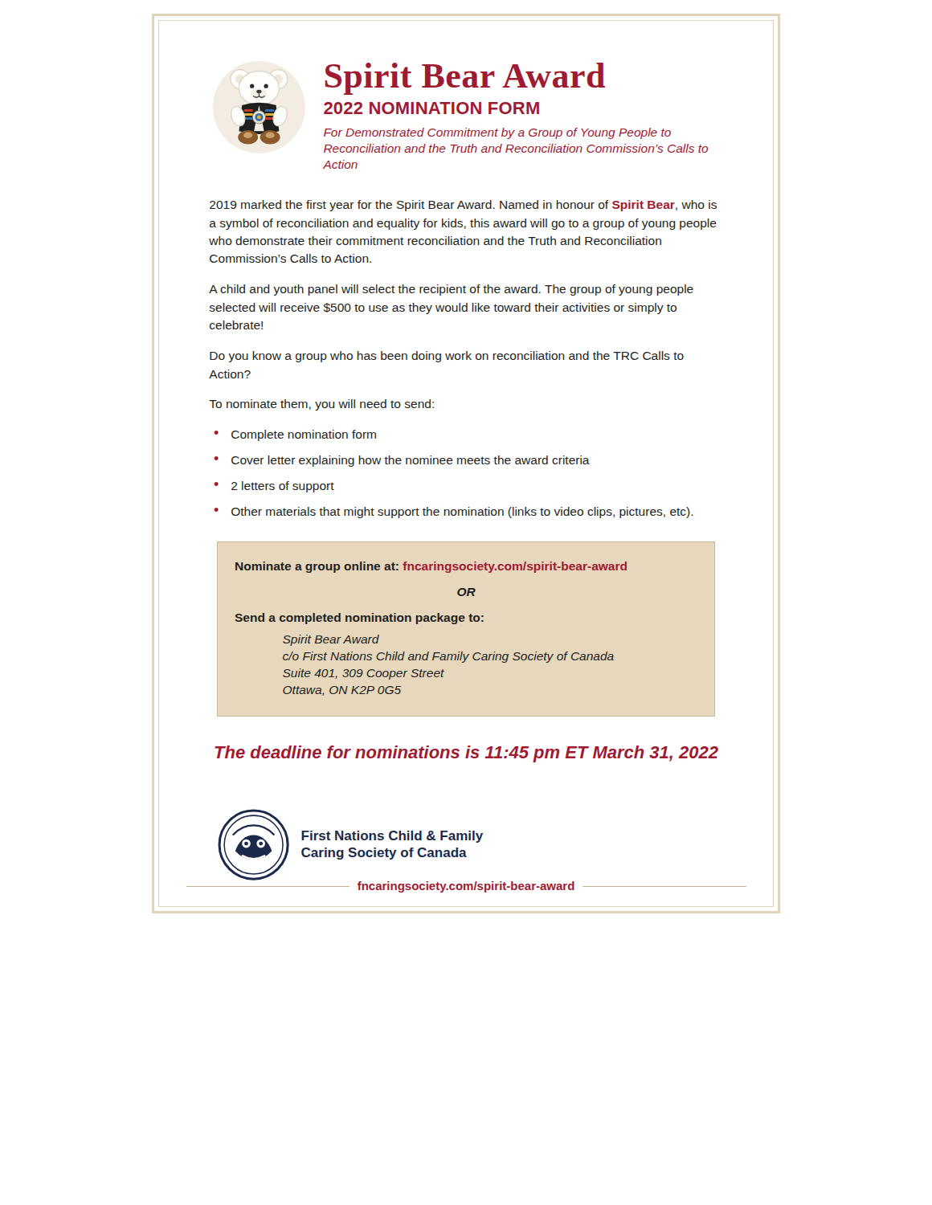Spirit Bear Award
2022 NOMINATION FORM
For Demonstrated Commitment by a Group of Young People to Reconciliation and the Truth and Reconciliation Commission’s Calls to Action
2019 marked the first year for the Spirit Bear Award. Named in honour of Spirit Bear, who is a symbol of reconciliation and equality for kids, this award will go to a group of young people who demonstrate their commitment reconciliation and the Truth and Reconciliation Commission’s Calls to Action.
A child and youth panel will select the recipient of the award. The group of young people selected will receive $500 to use as they would like toward their activities or simply to celebrate!
Do you know a group who has been doing work on reconciliation and the TRC Calls to Action?
To nominate them, you will need to send:
Complete nomination form
Cover letter explaining how the nominee meets the award criteria
2 letters of support
Other materials that might support the nomination (links to video clips, pictures, etc).
Nominate a group online at: fncaringsociety.com/spirit-bear-award
OR
Send a completed nomination package to:
Spirit Bear Award
c/o First Nations Child and Family Caring Society of Canada
Suite 401, 309 Cooper Street
Ottawa, ON K2P 0G5
The deadline for nominations is 11:45 pm ET March 31, 2022
First Nations Child & Family
Caring Society of Canada
fncaringsociety.com/spirit-bear-award